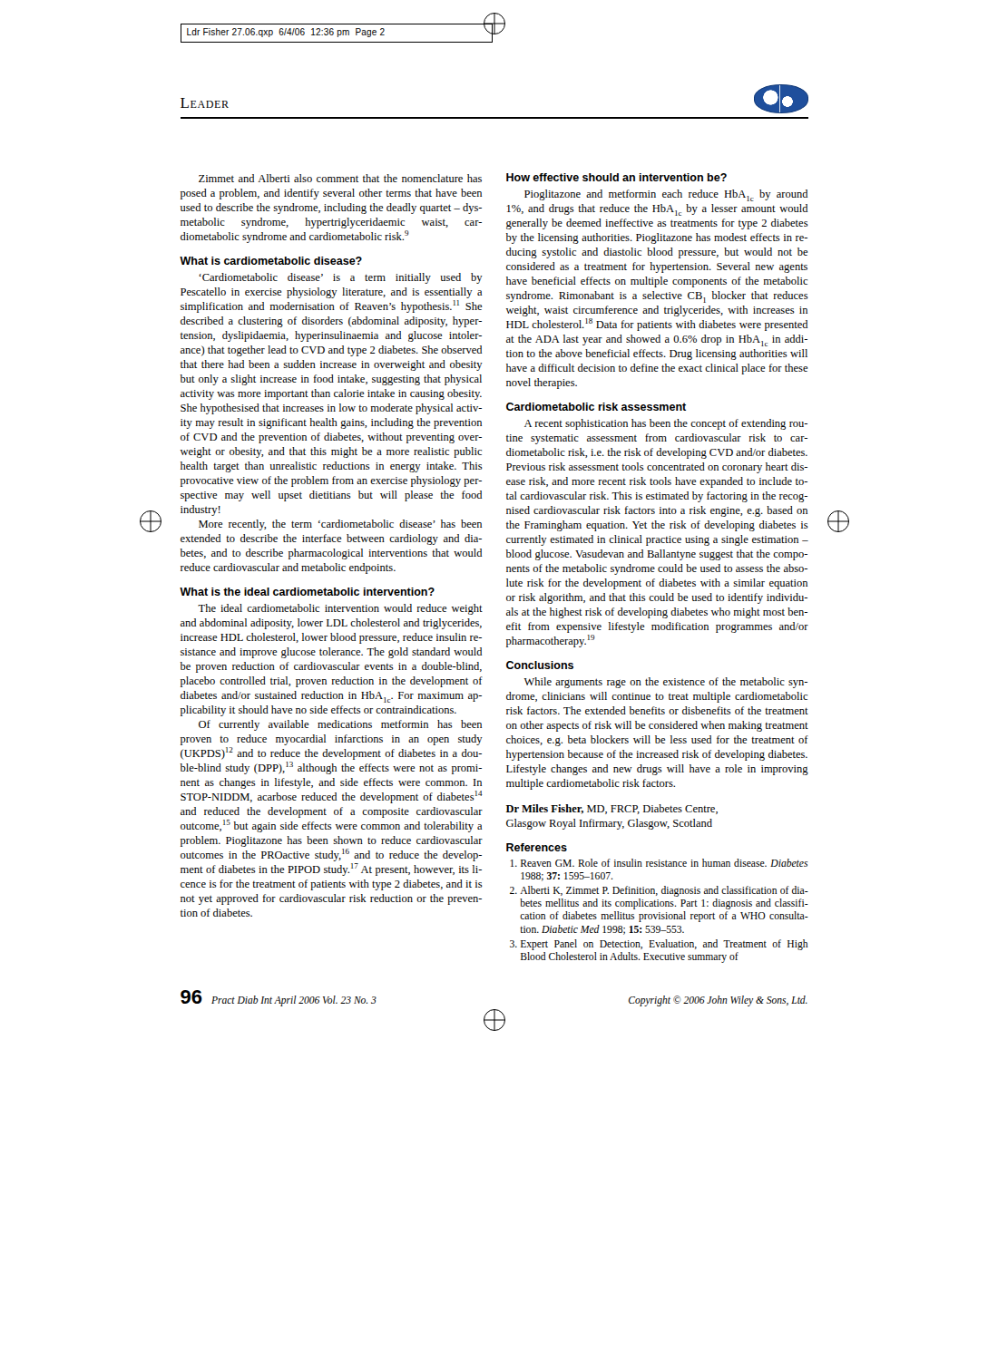Ldr Fisher 27.06.qxp 6/4/06 12:36 pm Page 2
Leader
Zimmet and Alberti also comment that the nomenclature has posed a problem, and identify several other terms that have been used to describe the syndrome, including the deadly quartet – dysmetabolic syndrome, hypertriglyceridaemic waist, cardiometabolic syndrome and cardiometabolic risk.9
What is cardiometabolic disease?
‘Cardiometabolic disease’ is a term initially used by Pescatello in exercise physiology literature, and is essentially a simplification and modernisation of Reaven’s hypothesis.11 She described a clustering of disorders (abdominal adiposity, hypertension, dyslipidaemia, hyperinsulinaemia and glucose intolerance) that together lead to CVD and type 2 diabetes. She observed that there had been a sudden increase in overweight and obesity but only a slight increase in food intake, suggesting that physical activity was more important than calorie intake in causing obesity. She hypothesised that increases in low to moderate physical activity may result in significant health gains, including the prevention of CVD and the prevention of diabetes, without preventing overweight or obesity, and that this might be a more realistic public health target than unrealistic reductions in energy intake. This provocative view of the problem from an exercise physiology perspective may well upset dietitians but will please the food industry!
More recently, the term ‘cardiometabolic disease’ has been extended to describe the interface between cardiology and diabetes, and to describe pharmacological interventions that would reduce cardiovascular and metabolic endpoints.
What is the ideal cardiometabolic intervention?
The ideal cardiometabolic intervention would reduce weight and abdominal adiposity, lower LDL cholesterol and triglycerides, increase HDL cholesterol, lower blood pressure, reduce insulin resistance and improve glucose tolerance. The gold standard would be proven reduction of cardiovascular events in a double-blind, placebo controlled trial, proven reduction in the development of diabetes and/or sustained reduction in HbA1c. For maximum applicability it should have no side effects or contraindications.
Of currently available medications metformin has been proven to reduce myocardial infarctions in an open study (UKPDS)12 and to reduce the development of diabetes in a double-blind study (DPP),13 although the effects were not as prominent as changes in lifestyle, and side effects were common. In STOP-NIDDM, acarbose reduced the development of diabetes14 and reduced the development of a composite cardiovascular outcome,15 but again side effects were common and tolerability a problem. Pioglitazone has been shown to reduce cardiovascular outcomes in the PROactive study,16 and to reduce the development of diabetes in the PIPOD study.17 At present, however, its licence is for the treatment of patients with type 2 diabetes, and it is not yet approved for cardiovascular risk reduction or the prevention of diabetes.
How effective should an intervention be?
Pioglitazone and metformin each reduce HbA1c by around 1%, and drugs that reduce the HbA1c by a lesser amount would generally be deemed ineffective as treatments for type 2 diabetes by the licensing authorities. Pioglitazone has modest effects in reducing systolic and diastolic blood pressure, but would not be considered as a treatment for hypertension. Several new agents have beneficial effects on multiple components of the metabolic syndrome. Rimonabant is a selective CB1 blocker that reduces weight, waist circumference and triglycerides, with increases in HDL cholesterol.18 Data for patients with diabetes were presented at the ADA last year and showed a 0.6% drop in HbA1c in addition to the above beneficial effects. Drug licensing authorities will have a difficult decision to define the exact clinical place for these novel therapies.
Cardiometabolic risk assessment
A recent sophistication has been the concept of extending routine systematic assessment from cardiovascular risk to cardiometabolic risk, i.e. the risk of developing CVD and/or diabetes. Previous risk assessment tools concentrated on coronary heart disease risk, and more recent risk tools have expanded to include total cardiovascular risk. This is estimated by factoring in the recognised cardiovascular risk factors into a risk engine, e.g. based on the Framingham equation. Yet the risk of developing diabetes is currently estimated in clinical practice using a single estimation – blood glucose. Vasudevan and Ballantyne suggest that the components of the metabolic syndrome could be used to assess the absolute risk for the development of diabetes with a similar equation or risk algorithm, and that this could be used to identify individuals at the highest risk of developing diabetes who might most benefit from expensive lifestyle modification programmes and/or pharmacotherapy.19
Conclusions
While arguments rage on the existence of the metabolic syndrome, clinicians will continue to treat multiple cardiometabolic risk factors. The extended benefits or disbenefits of the treatment on other aspects of risk will be considered when making treatment choices, e.g. beta blockers will be less used for the treatment of hypertension because of the increased risk of developing diabetes. Lifestyle changes and new drugs will have a role in improving multiple cardiometabolic risk factors.
Dr Miles Fisher, MD, FRCP, Diabetes Centre,
Glasgow Royal Infirmary, Glasgow, Scotland
References
Reaven GM. Role of insulin resistance in human disease. Diabetes 1988; 37: 1595–1607.
Alberti K, Zimmet P. Definition, diagnosis and classification of diabetes mellitus and its complications. Part 1: diagnosis and classification of diabetes mellitus provisional report of a WHO consultation. Diabetic Med 1998; 15: 539–553.
Expert Panel on Detection, Evaluation, and Treatment of High Blood Cholesterol in Adults. Executive summary of
96 Pract Diab Int April 2006 Vol. 23 No. 3
Copyright © 2006 John Wiley & Sons, Ltd.